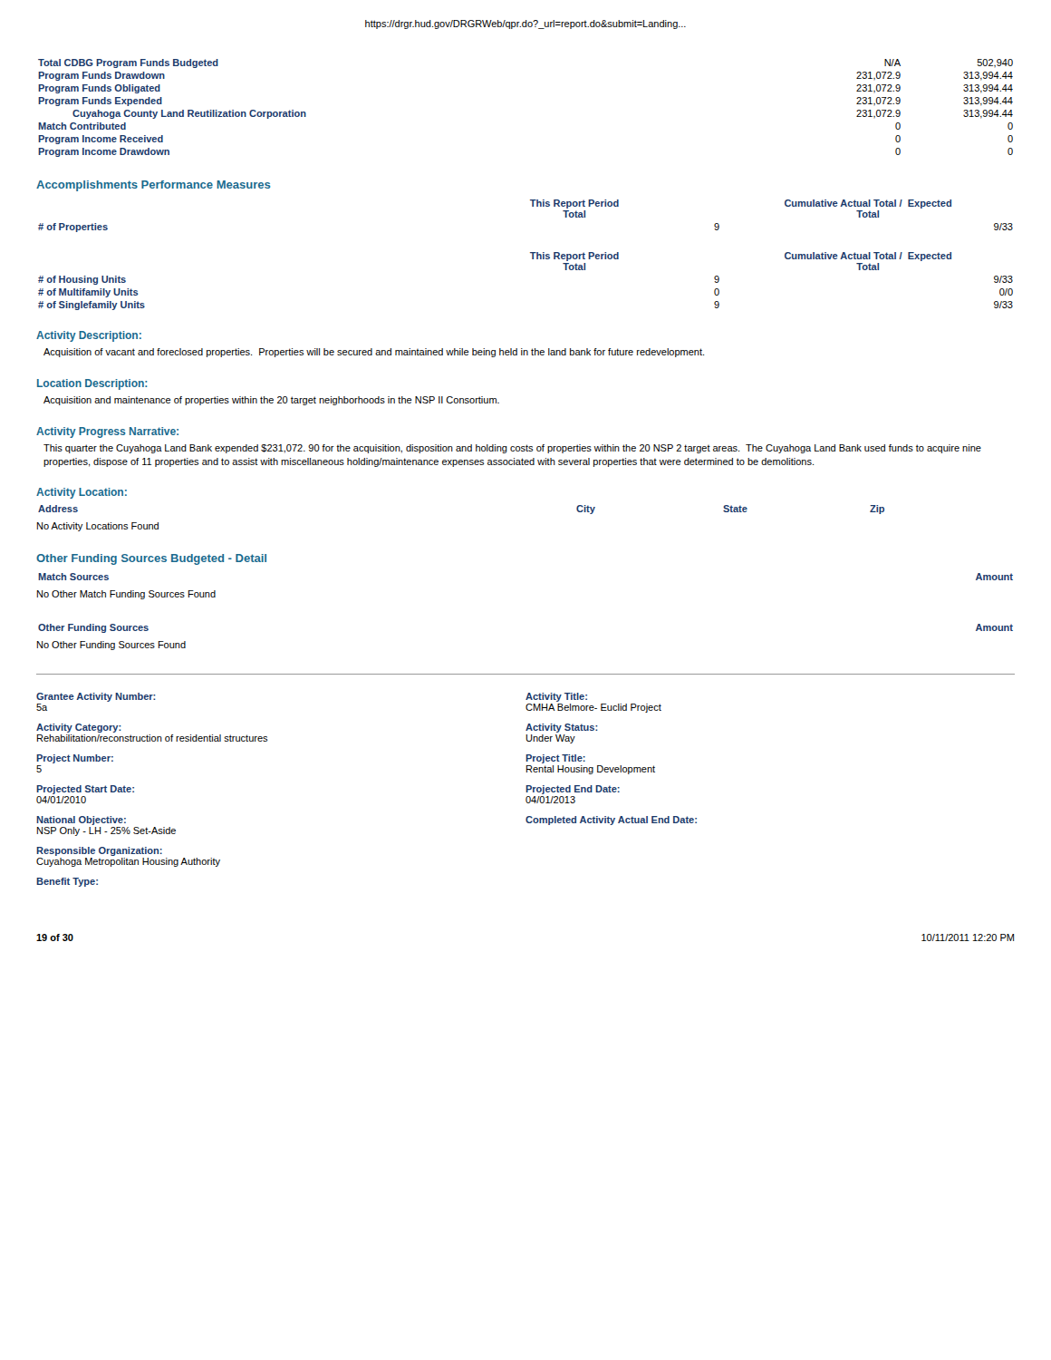https://drgr.hud.gov/DRGRWeb/qpr.do?_url=report.do&submit=Landing...
| Total CDBG Program Funds Budgeted | N/A | 502,940 |
| Program Funds Drawdown | 231,072.9 | 313,994.44 |
| Program Funds Obligated | 231,072.9 | 313,994.44 |
| Program Funds Expended | 231,072.9 | 313,994.44 |
| Cuyahoga County Land Reutilization Corporation | 231,072.9 | 313,994.44 |
| Match Contributed | 0 | 0 |
| Program Income Received | 0 | 0 |
| Program Income Drawdown | 0 | 0 |
Accomplishments Performance Measures
| | This Report Period Total | Cumulative Actual Total / Expected Total |
| # of Properties | 9 | 9/33 |
| | This Report Period Total | Cumulative Actual Total / Expected Total |
| # of Housing Units | 9 | 9/33 |
| # of Multifamily Units | 0 | 0/0 |
| # of Singlefamily Units | 9 | 9/33 |
Activity Description:
Acquisition of vacant and foreclosed properties. Properties will be secured and maintained while being held in the land bank for future redevelopment.
Location Description:
Acquisition and maintenance of properties within the 20 target neighborhoods in the NSP II Consortium.
Activity Progress Narrative:
This quarter the Cuyahoga Land Bank expended $231,072. 90 for the acquisition, disposition and holding costs of properties within the 20 NSP 2 target areas. The Cuyahoga Land Bank used funds to acquire nine properties, dispose of 11 properties and to assist with miscellaneous holding/maintenance expenses associated with several properties that were determined to be demolitions.
Activity Location:
| Address | City | State | Zip |
No Activity Locations Found
Other Funding Sources Budgeted - Detail
| Match Sources | Amount |
No Other Match Funding Sources Found
| Other Funding Sources | Amount |
No Other Funding Sources Found
| Grantee Activity Number: 5a | Activity Title: CMHA Belmore- Euclid Project |
| Activity Category: Rehabilitation/reconstruction of residential structures | Activity Status: Under Way |
| Project Number: 5 | Project Title: Rental Housing Development |
| Projected Start Date: 04/01/2010 | Projected End Date: 04/01/2013 |
| National Objective: NSP Only - LH - 25% Set-Aside | Completed Activity Actual End Date: |
| Responsible Organization: Cuyahoga Metropolitan Housing Authority | |
| Benefit Type: | |
19 of 30 10/11/2011 12:20 PM